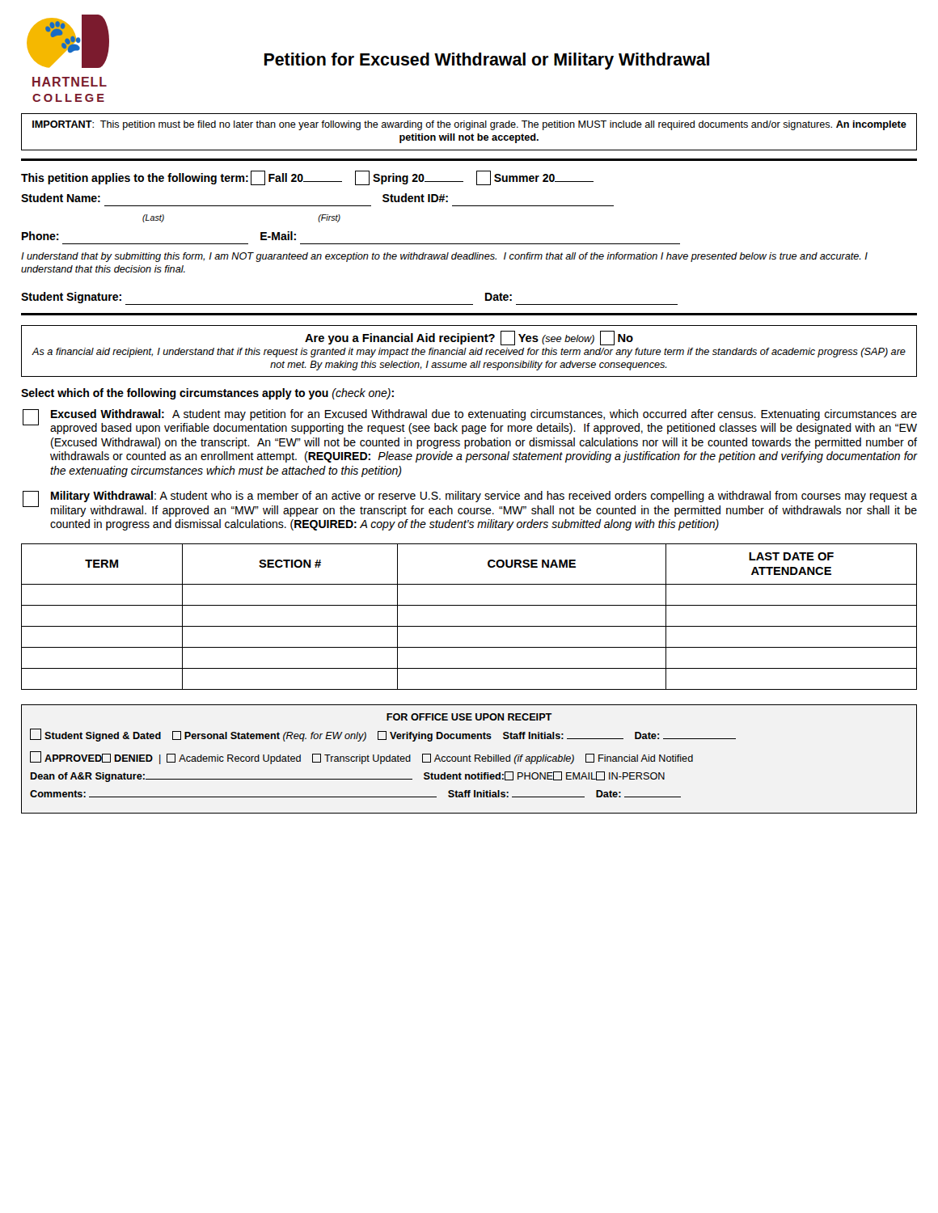🐾
HARTNELLCOLLEGE
Petition for Excused Withdrawal or Military Withdrawal
IMPORTANT: This petition must be filed no later than one year following the awarding of the original grade. The petition MUST include all required documents and/or signatures. An incomplete petition will not be accepted.
This petition applies to the following term: Fall 20 Spring 20 Summer 20
Student Name: Student ID#:
(Last) (First)
Phone: E-Mail:
I understand that by submitting this form, I am NOT guaranteed an exception to the withdrawal deadlines. I confirm that all of the information I have presented below is true and accurate. I understand that this decision is final.
Student Signature: Date:
Are you a Financial Aid recipient? Yes (see below) No
As a financial aid recipient, I understand that if this request is granted it may impact the financial aid received for this term and/or any future term if the standards of academic progress (SAP) are not met. By making this selection, I assume all responsibility for adverse consequences.
Select which of the following circumstances apply to you (check one):
Excused Withdrawal: A student may petition for an Excused Withdrawal due to extenuating circumstances, which occurred after census. Extenuating circumstances are approved based upon verifiable documentation supporting the request (see back page for more details). If approved, the petitioned classes will be designated with an “EW (Excused Withdrawal) on the transcript. An “EW” will not be counted in progress probation or dismissal calculations nor will it be counted towards the permitted number of withdrawals or counted as an enrollment attempt. (REQUIRED: Please provide a personal statement providing a justification for the petition and verifying documentation for the extenuating circumstances which must be attached to this petition)
Military Withdrawal: A student who is a member of an active or reserve U.S. military service and has received orders compelling a withdrawal from courses may request a military withdrawal. If approved an “MW” will appear on the transcript for each course. “MW” shall not be counted in the permitted number of withdrawals nor shall it be counted in progress and dismissal calculations. (REQUIRED: A copy of the student’s military orders submitted along with this petition)
| TERM | SECTION # | COURSE NAME | LAST DATE OF ATTENDANCE |
| --- | --- | --- | --- |
FOR OFFICE USE UPON RECEIPT
Student Signed & Dated Personal Statement (Req. for EW only) Verifying Documents Staff Initials: Date:
APPROVED DENIED | Academic Record Updated Transcript Updated Account Rebilled (if applicable) Financial Aid Notified
Dean of A&R Signature: Student notified: PHONE EMAIL IN-PERSON
Comments: Staff Initials: Date: